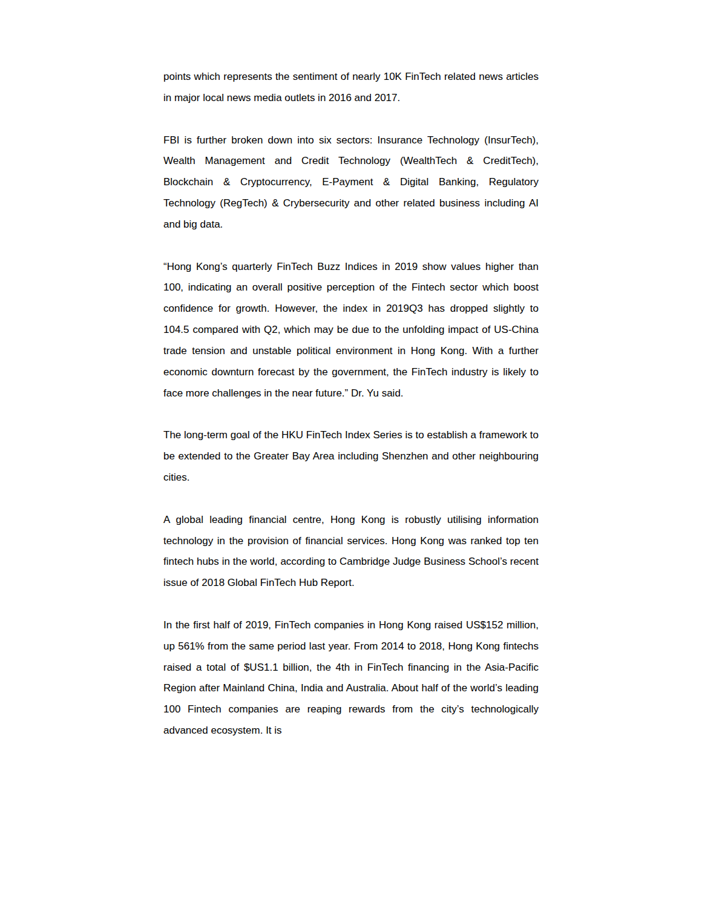points which represents the sentiment of nearly 10K FinTech related news articles in major local news media outlets in 2016 and 2017.
FBI is further broken down into six sectors: Insurance Technology (InsurTech), Wealth Management and Credit Technology (WealthTech & CreditTech), Blockchain & Cryptocurrency, E-Payment & Digital Banking, Regulatory Technology (RegTech) & Crybersecurity and other related business including AI and big data.
“Hong Kong’s quarterly FinTech Buzz Indices in 2019 show values higher than 100, indicating an overall positive perception of the Fintech sector which boost confidence for growth. However, the index in 2019Q3 has dropped slightly to 104.5 compared with Q2, which may be due to the unfolding impact of US-China trade tension and unstable political environment in Hong Kong. With a further economic downturn forecast by the government, the FinTech industry is likely to face more challenges in the near future.” Dr. Yu said.
The long-term goal of the HKU FinTech Index Series is to establish a framework to be extended to the Greater Bay Area including Shenzhen and other neighbouring cities.
A global leading financial centre, Hong Kong is robustly utilising information technology in the provision of financial services. Hong Kong was ranked top ten fintech hubs in the world, according to Cambridge Judge Business School’s recent issue of 2018 Global FinTech Hub Report.
In the first half of 2019, FinTech companies in Hong Kong raised US$152 million, up 561% from the same period last year. From 2014 to 2018, Hong Kong fintechs raised a total of $US1.1 billion, the 4th in FinTech financing in the Asia-Pacific Region after Mainland China, India and Australia. About half of the world’s leading 100 Fintech companies are reaping rewards from the city’s technologically advanced ecosystem. It is